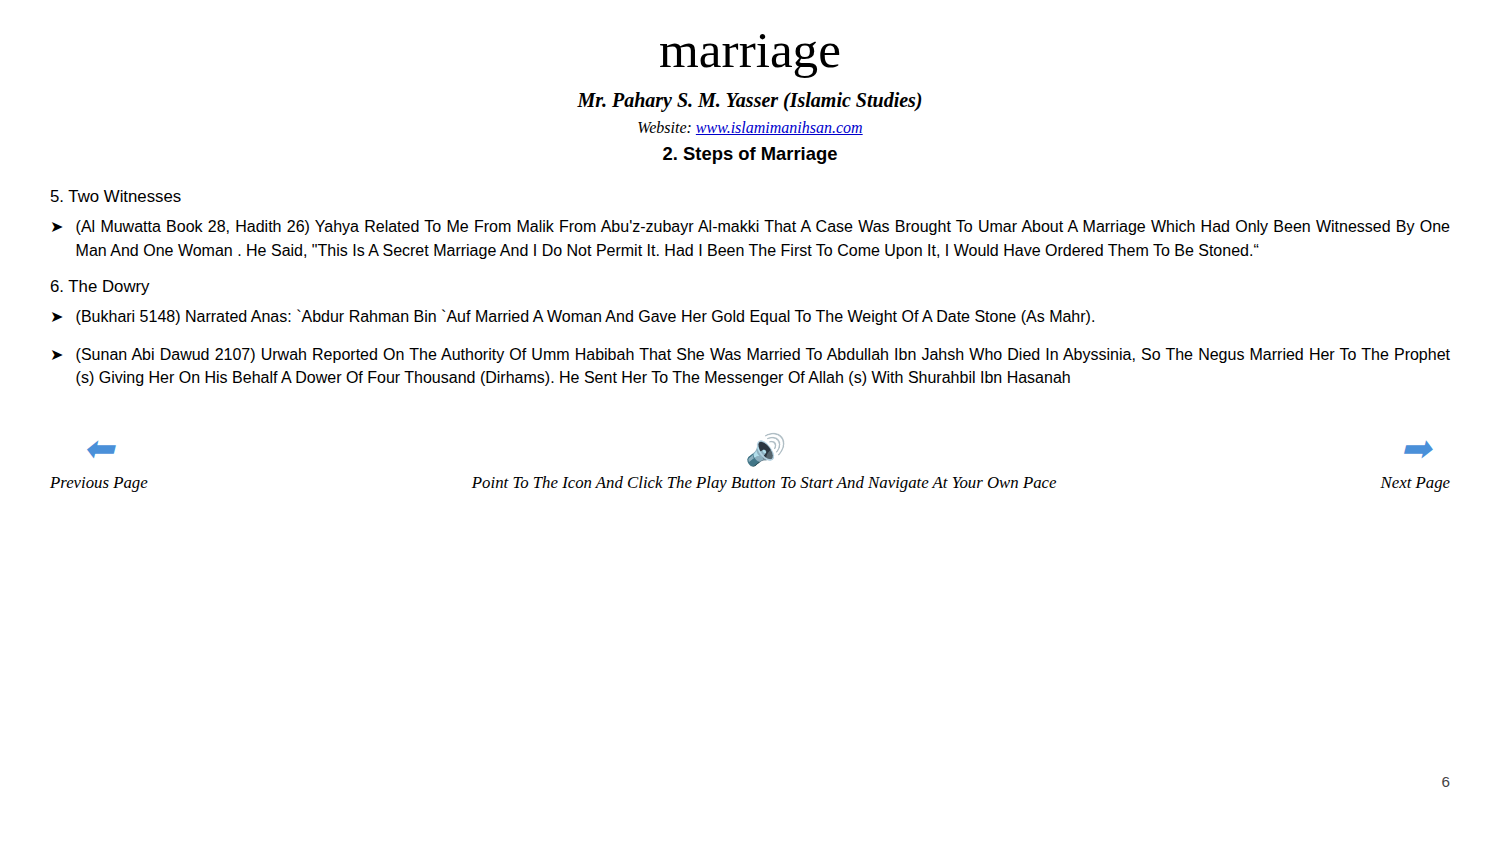marriage
Mr. Pahary S. M. Yasser (Islamic Studies)
Website: www.islamimanihsan.com
2. Steps of Marriage
5. Two Witnesses
(Al Muwatta Book 28, Hadith 26) Yahya Related To Me From Malik From Abu'z-zubayr Al-makki That A Case Was Brought To Umar About A Marriage Which Had Only Been Witnessed By One Man And One Woman . He Said, "This Is A Secret Marriage And I Do Not Permit It. Had I Been The First To Come Upon It, I Would Have Ordered Them To Be Stoned.“
6. The Dowry
(Bukhari 5148) Narrated Anas: `Abdur Rahman Bin `Auf Married A Woman And Gave Her Gold Equal To The Weight Of A Date Stone (As Mahr).
(Sunan Abi Dawud 2107) Urwah Reported On The Authority Of Umm Habibah That She Was Married To Abdullah Ibn Jahsh Who Died In Abyssinia, So The Negus Married Her To The Prophet (s) Giving Her On His Behalf A Dower Of Four Thousand (Dirhams). He Sent Her To The Messenger Of Allah (s) With Shurahbil Ibn Hasanah
⬅ Previous Page
🔊 Point To The Icon And Click The Play Button To Start And Navigate At Your Own Pace
➡ Next Page
6